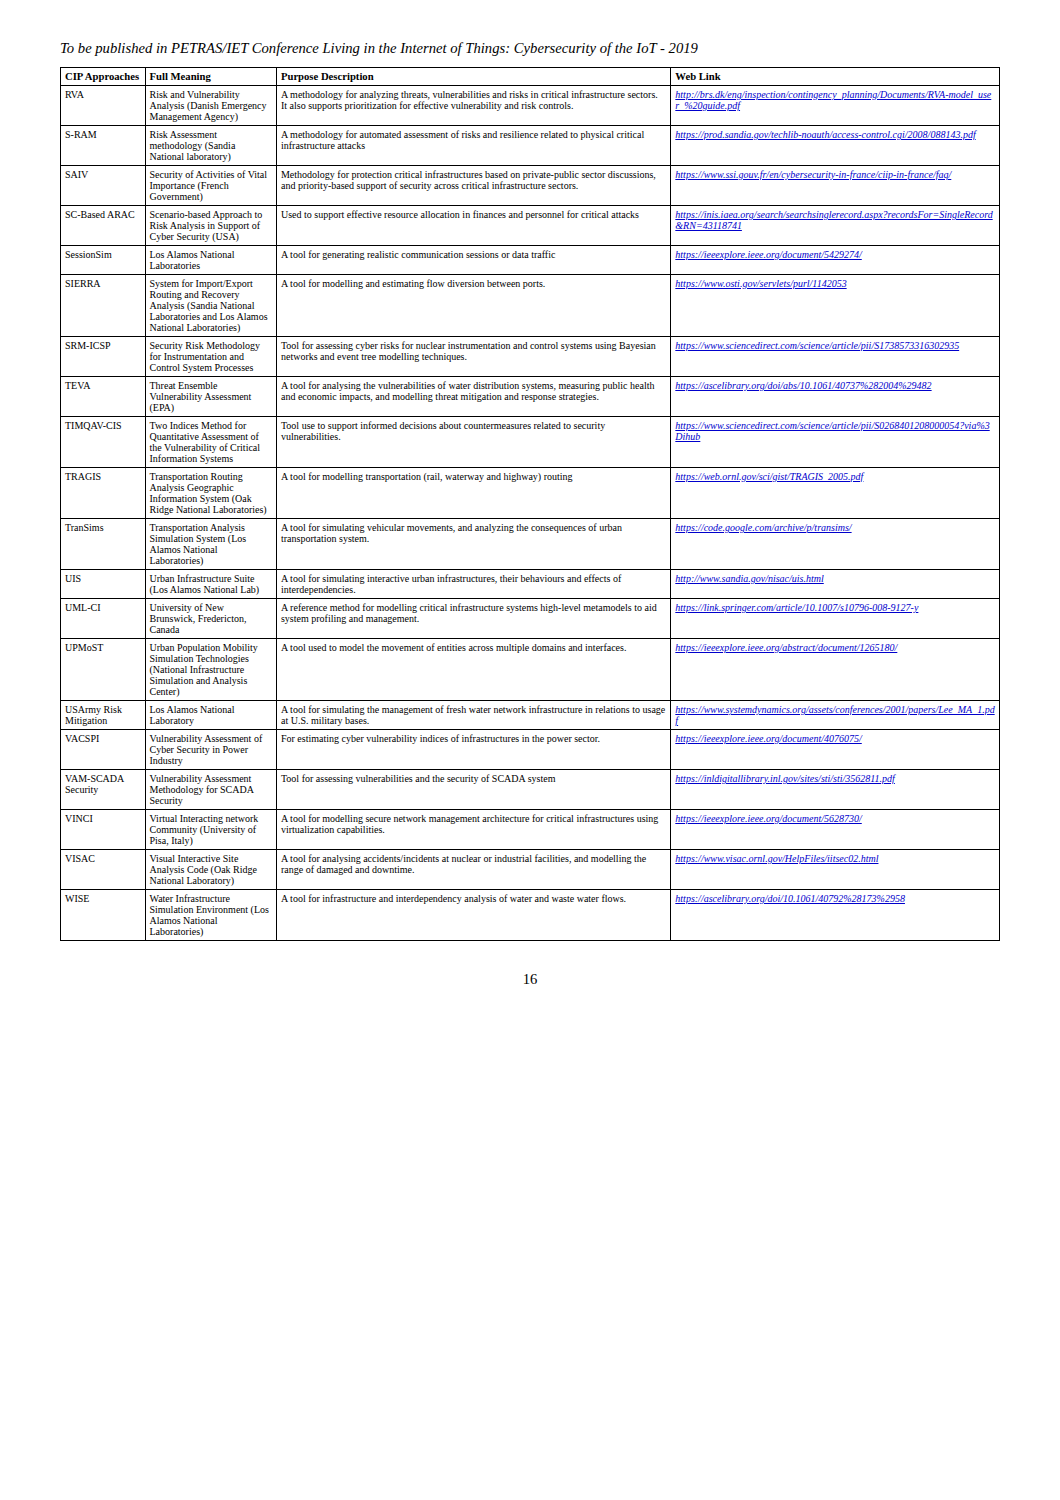To be published in PETRAS/IET Conference Living in the Internet of Things: Cybersecurity of the IoT - 2019
| CIP Approaches | Full Meaning | Purpose Description | Web Link |
| --- | --- | --- | --- |
| RVA | Risk and Vulnerability Analysis (Danish Emergency Management Agency) | A methodology for analyzing threats, vulnerabilities and risks in critical infrastructure sectors. It also supports prioritization for effective vulnerability and risk controls. | http://brs.dk/eng/inspection/contingency_planning/Documents/RVA-model_user_%20guide.pdf |
| S-RAM | Risk Assessment methodology (Sandia National laboratory) | A methodology for automated assessment of risks and resilience related to physical critical infrastructure attacks | https://prod.sandia.gov/techlib-noauth/access-control.cgi/2008/088143.pdf |
| SAIV | Security of Activities of Vital Importance (French Government) | Methodology for protection critical infrastructures based on private-public sector discussions, and priority-based support of security across critical infrastructure sectors. | https://www.ssi.gouv.fr/en/cybersecurity-in-france/ciip-in-france/faq/ |
| SC-Based ARAC | Scenario-based Approach to Risk Analysis in Support of Cyber Security (USA) | Used to support effective resource allocation in finances and personnel for critical attacks | https://inis.iaea.org/search/searchsinglerecord.aspx?recordsFor=SingleRecord&RN=43118741 |
| SessionSim | Los Alamos National Laboratories | A tool for generating realistic communication sessions or data traffic | https://ieeexplore.ieee.org/document/5429274/ |
| SIERRA | System for Import/Export Routing and Recovery Analysis (Sandia National Laboratories and Los Alamos National Laboratories) | A tool for modelling and estimating flow diversion between ports. | https://www.osti.gov/servlets/purl/1142053 |
| SRM-ICSP | Security Risk Methodology for Instrumentation and Control System Processes | Tool for assessing cyber risks for nuclear instrumentation and control systems using Bayesian networks and event tree modelling techniques. | https://www.sciencedirect.com/science/article/pii/S1738573316302935 |
| TEVA | Threat Ensemble Vulnerability Assessment (EPA) | A tool for analysing the vulnerabilities of water distribution systems, measuring public health and economic impacts, and modelling threat mitigation and response strategies. | https://ascelibrary.org/doi/abs/10.1061/40737%282004%29482 |
| TIMQAV-CIS | Two Indices Method for Quantitative Assessment of the Vulnerability of Critical Information Systems | Tool use to support informed decisions about countermeasures related to security vulnerabilities. | https://www.sciencedirect.com/science/article/pii/S0268401208000054?via%3Dihub |
| TRAGIS | Transportation Routing Analysis Geographic Information System (Oak Ridge National Laboratories) | A tool for modelling transportation (rail, waterway and highway) routing | https://web.ornl.gov/sci/gist/TRAGIS_2005.pdf |
| TranSims | Transportation Analysis Simulation System (Los Alamos National Laboratories) | A tool for simulating vehicular movements, and analyzing the consequences of urban transportation system. | https://code.google.com/archive/p/transims/ |
| UIS | Urban Infrastructure Suite (Los Alamos National Lab) | A tool for simulating interactive urban infrastructures, their behaviours and effects of interdependencies. | http://www.sandia.gov/nisac/uis.html |
| UML-CI | University of New Brunswick, Fredericton, Canada | A reference method for modelling critical infrastructure systems high-level metamodels to aid system profiling and management. | https://link.springer.com/article/10.1007/s10796-008-9127-y |
| UPMoST | Urban Population Mobility Simulation Technologies (National Infrastructure Simulation and Analysis Center) | A tool used to model the movement of entities across multiple domains and interfaces. | https://ieeexplore.ieee.org/abstract/document/1265180/ |
| USArmy Risk Mitigation | Los Alamos National Laboratory | A tool for simulating the management of fresh water network infrastructure in relations to usage at U.S. military bases. | https://www.systemdynamics.org/assets/conferences/2001/papers/Lee_MA_1.pdf |
| VACSPI | Vulnerability Assessment of Cyber Security in Power Industry | For estimating cyber vulnerability indices of infrastructures in the power sector. | https://ieeexplore.ieee.org/document/4076075/ |
| VAM-SCADA Security | Vulnerability Assessment Methodology for SCADA Security | Tool for assessing vulnerabilities and the security of SCADA system | https://inldigitallibrary.inl.gov/sites/sti/sti/3562811.pdf |
| VINCI | Virtual Interacting network Community (University of Pisa, Italy) | A tool for modelling secure network management architecture for critical infrastructures using virtualization capabilities. | https://ieeexplore.ieee.org/document/5628730/ |
| VISAC | Visual Interactive Site Analysis Code (Oak Ridge National Laboratory) | A tool for analysing accidents/incidents at nuclear or industrial facilities, and modelling the range of damaged and downtime. | https://www.visac.ornl.gov/HelpFiles/iitsec02.html |
| WISE | Water Infrastructure Simulation Environment (Los Alamos National Laboratories) | A tool for infrastructure and interdependency analysis of water and waste water flows. | https://ascelibrary.org/doi/10.1061/40792%28173%2958 |
16